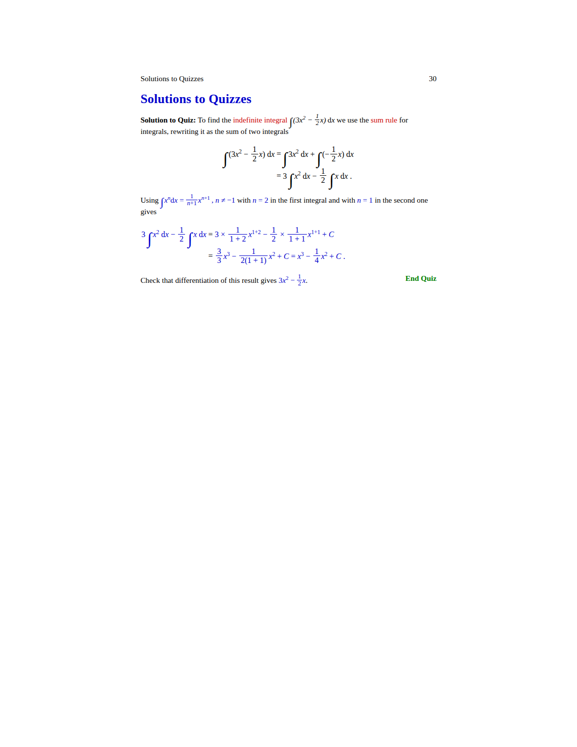Solutions to Quizzes 30
Solutions to Quizzes
Solution to Quiz: To find the indefinite integral ∫(3x2 − 12 x) dx we use the sum rule for integrals, rewriting it as the sum of two integrals
| ∫ (3 x 2 − 1 2 x ) d x | = | ∫ 3 x 2 d x + ∫ (− 1 2 x ) d x |
| | = | 3 ∫ x 2 d x − 1 2 ∫ x d x . |
Using ∫xndx = 1 n+1 xn+1 , n ≠ −1 with n = 2 in the first integral and with n = 1 in the second one gives
| 3 ∫ x 2 d x − 1 2 ∫ x d x | = | 3 × 1 1 + 2 x 1+2 − 1 2 × 1 1 + 1 x 1+1 + C |
| | = | 3 3 x 3 − 1 2(1 + 1) x 2 + C = x 3 − 1 4 x 2 + C . |
Check that differentiation of this result gives 3x2 − 12 x. End Quiz